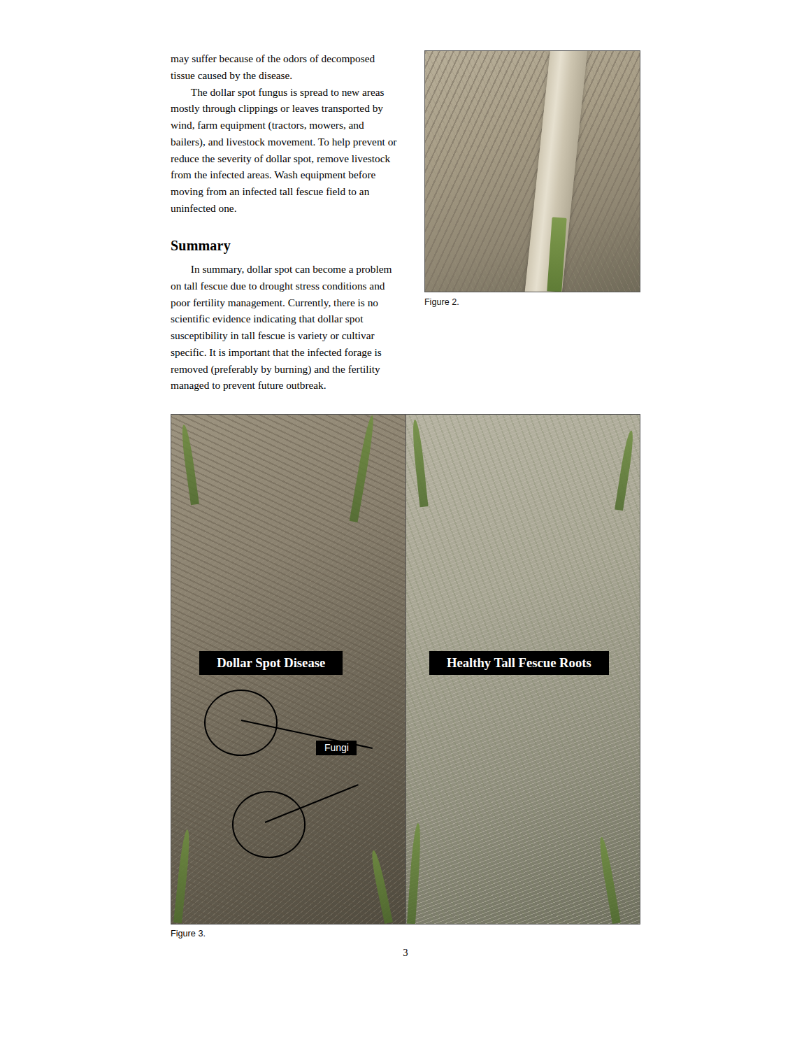may suffer because of the odors of decomposed tissue caused by the disease.
The dollar spot fungus is spread to new areas mostly through clippings or leaves transported by wind, farm equipment (tractors, mowers, and bailers), and livestock movement. To help prevent or reduce the severity of dollar spot, remove livestock from the infected areas. Wash equipment before moving from an infected tall fescue field to an uninfected one.
Summary
In summary, dollar spot can become a problem on tall fescue due to drought stress conditions and poor fertility management. Currently, there is no scientific evidence indicating that dollar spot susceptibility in tall fescue is variety or cultivar specific. It is important that the infected forage is removed (preferably by burning) and the fertility managed to prevent future outbreak.
Figure 2.
Dollar Spot Disease
Fungi
Healthy Tall Fescue Roots
Figure 3.
3